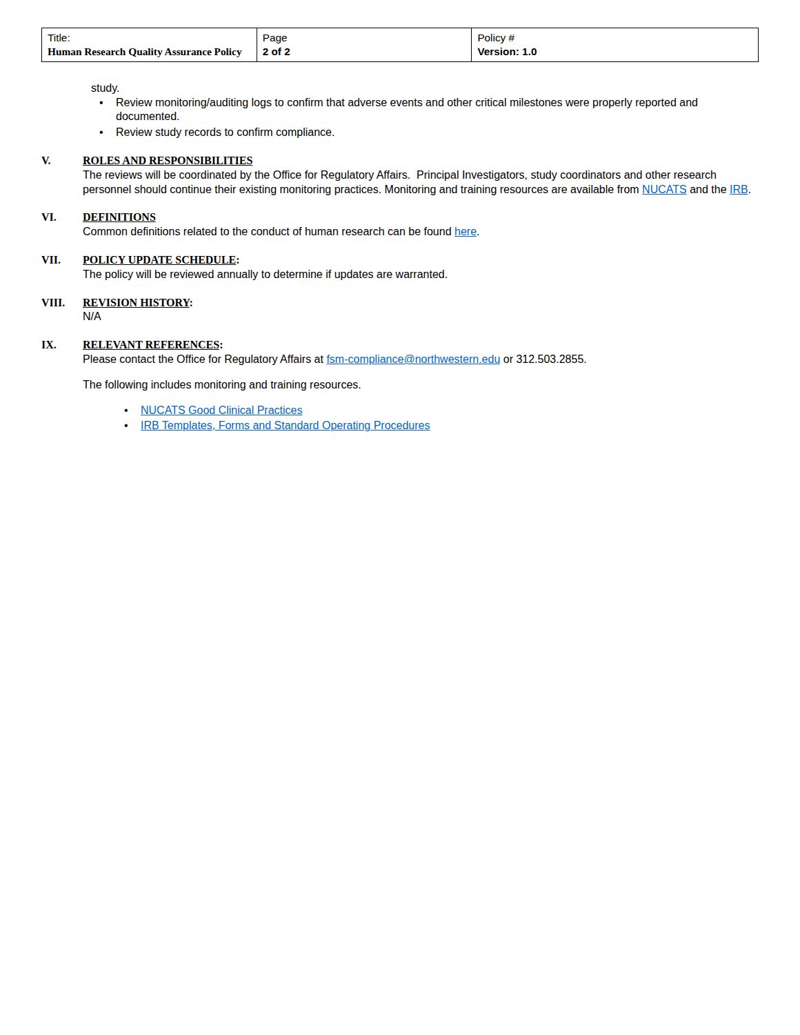| Title: Human Research Quality Assurance Policy | Page 2 of 2 | Policy # Version: 1.0 |
study.
Review monitoring/auditing logs to confirm that adverse events and other critical milestones were properly reported and documented.
Review study records to confirm compliance.
V. ROLES AND RESPONSIBILITIES
The reviews will be coordinated by the Office for Regulatory Affairs. Principal Investigators, study coordinators and other research personnel should continue their existing monitoring practices. Monitoring and training resources are available from NUCATS and the IRB.
VI. DEFINITIONS
Common definitions related to the conduct of human research can be found here.
VII. POLICY UPDATE SCHEDULE:
The policy will be reviewed annually to determine if updates are warranted.
VIII. REVISION HISTORY:
N/A
IX. RELEVANT REFERENCES:
Please contact the Office for Regulatory Affairs at fsm-compliance@northwestern.edu or 312.503.2855.
The following includes monitoring and training resources.
NUCATS Good Clinical Practices
IRB Templates, Forms and Standard Operating Procedures